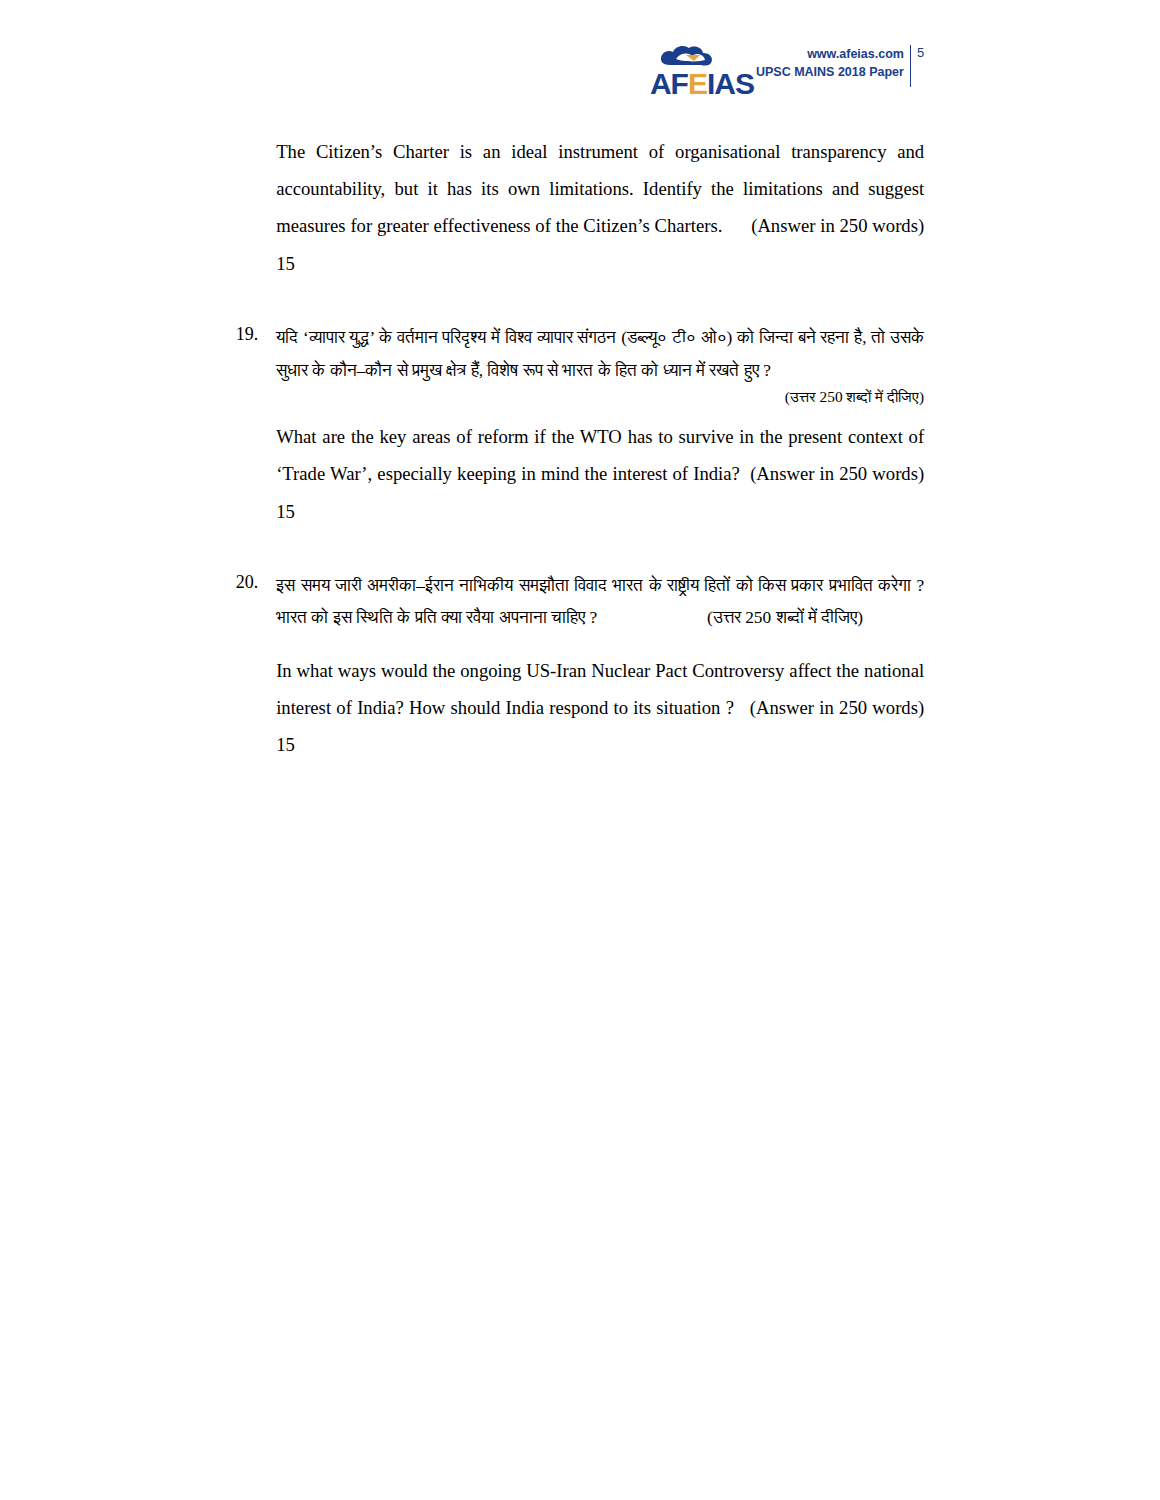AF EIAS
www.afeias.com
UPSC MAINS 2018 Paper
5
The Citizen’s Charter is an ideal instrument of organisational transparency and accountability, but it has its own limitations. Identify the limitations and suggest measures for greater effectiveness of the Citizen’s Charters. (Answer in 250 words) 15
19.
यदि ‘व्यापार युद्ध’ के वर्तमान परिदृश्य में विश्व व्यापार संगठन (डब्ल्यू० टी० ओ०) को जिन्दा बने रहना है, तो उसके सुधार के कौन–कौन से प्रमुख क्षेत्र हैं, विशेष रूप से भारत के हित को ध्यान में रखते हुए ?
(उत्तर 250 शब्दों में दीजिए)
What are the key areas of reform if the WTO has to survive in the present context of ‘Trade War’, especially keeping in mind the interest of India? (Answer in 250 words) 15
20.
इस समय जारी अमरीका–ईरान नाभिकीय समझौता विवाद भारत के राष्ट्रीय हितों को किस प्रकार प्रभावित करेगा ? भारत को इस स्थिति के प्रति क्या रवैया अपनाना चाहिए ? (उत्तर 250 शब्दों में दीजिए)
In what ways would the ongoing US-Iran Nuclear Pact Controversy affect the national interest of India? How should India respond to its situation ? (Answer in 250 words) 15